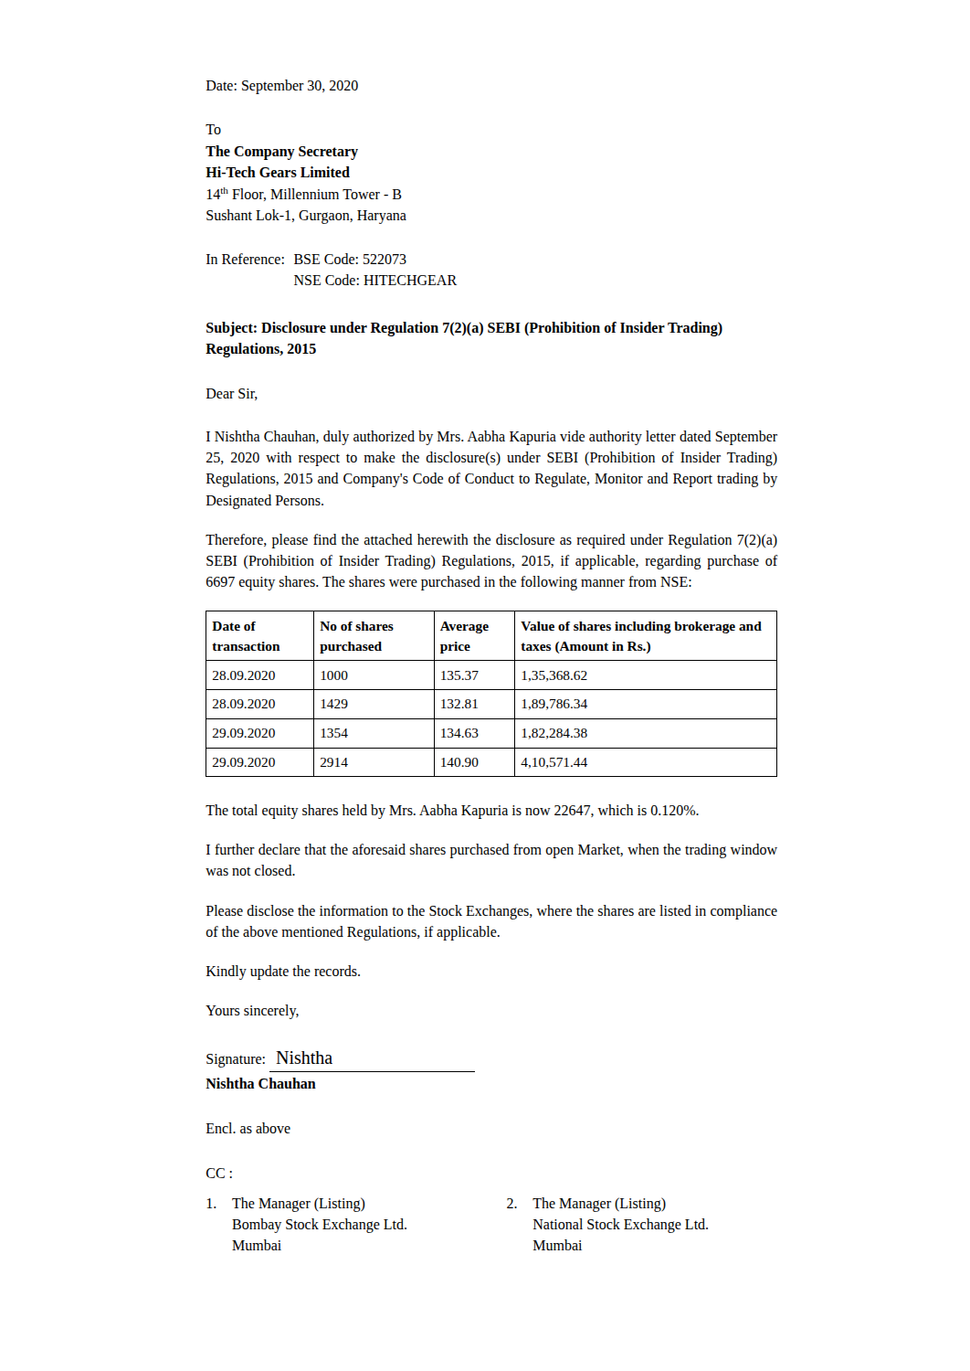Date: September 30, 2020
To
The Company Secretary
Hi-Tech Gears Limited
14th Floor, Millennium Tower - B
Sushant Lok-1, Gurgaon, Haryana
| In Reference: | BSE Code: 522073 |
| | NSE Code: HITECHGEAR |
Subject: Disclosure under Regulation 7(2)(a) SEBI (Prohibition of Insider Trading) Regulations, 2015
Dear Sir,
I Nishtha Chauhan, duly authorized by Mrs. Aabha Kapuria vide authority letter dated September 25, 2020 with respect to make the disclosure(s) under SEBI (Prohibition of Insider Trading) Regulations, 2015 and Company's Code of Conduct to Regulate, Monitor and Report trading by Designated Persons.
Therefore, please find the attached herewith the disclosure as required under Regulation 7(2)(a) SEBI (Prohibition of Insider Trading) Regulations, 2015, if applicable, regarding purchase of 6697 equity shares. The shares were purchased in the following manner from NSE:
| Date of transaction | No of shares purchased | Average price | Value of shares including brokerage and taxes (Amount in Rs.) |
| --- | --- | --- | --- |
| 28.09.2020 | 1000 | 135.37 | 1,35,368.62 |
| 28.09.2020 | 1429 | 132.81 | 1,89,786.34 |
| 29.09.2020 | 1354 | 134.63 | 1,82,284.38 |
| 29.09.2020 | 2914 | 140.90 | 4,10,571.44 |
The total equity shares held by Mrs. Aabha Kapuria is now 22647, which is 0.120%.
I further declare that the aforesaid shares purchased from open Market, when the trading window was not closed.
Please disclose the information to the Stock Exchanges, where the shares are listed in compliance of the above mentioned Regulations, if applicable.
Kindly update the records.
Yours sincerely,
Signature: Nishtha
Nishtha Chauhan
Encl. as above
CC :
| 1. | The Manager (Listing) Bombay Stock Exchange Ltd. Mumbai | 2. | The Manager (Listing) National Stock Exchange Ltd. Mumbai |